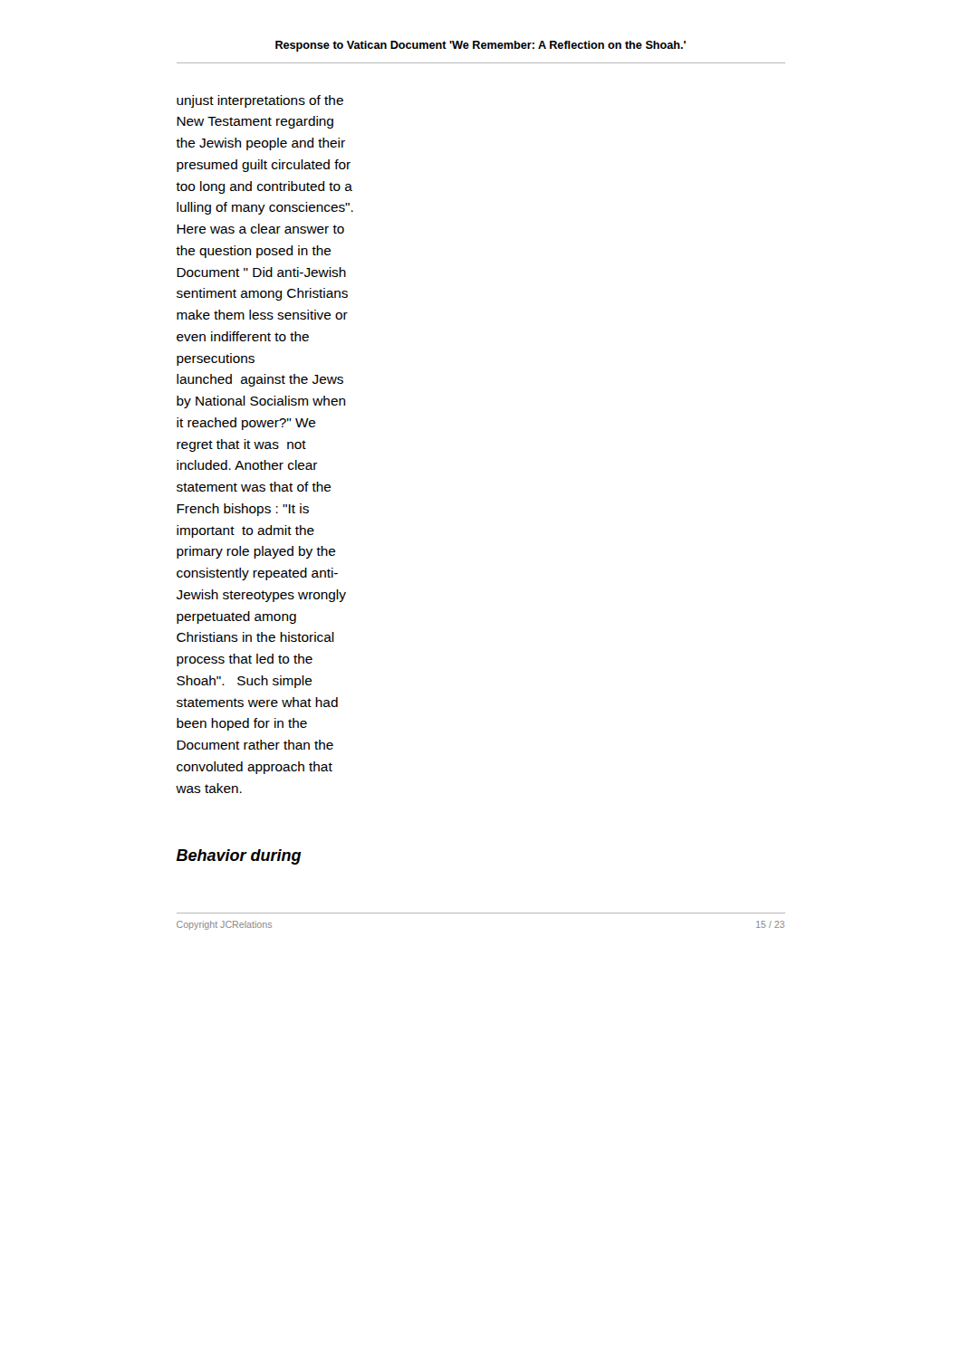Response to Vatican Document 'We Remember: A Reflection on the Shoah.'
unjust interpretations of the New Testament regarding the Jewish people and their presumed guilt circulated for too long and contributed to a lulling of many consciences". Here was a clear answer to the question posed in the Document " Did anti-Jewish sentiment among Christians make them less sensitive or even indifferent to the persecutions launched against the Jews by National Socialism when it reached power?" We regret that it was not included. Another clear statement was that of the French bishops : "It is important to admit the primary role played by the consistently repeated anti-Jewish stereotypes wrongly perpetuated among Christians in the historical process that led to the Shoah". Such simple statements were what had been hoped for in the Document rather than the convoluted approach that was taken.
Behavior during
Copyright JCRelations 15 / 23